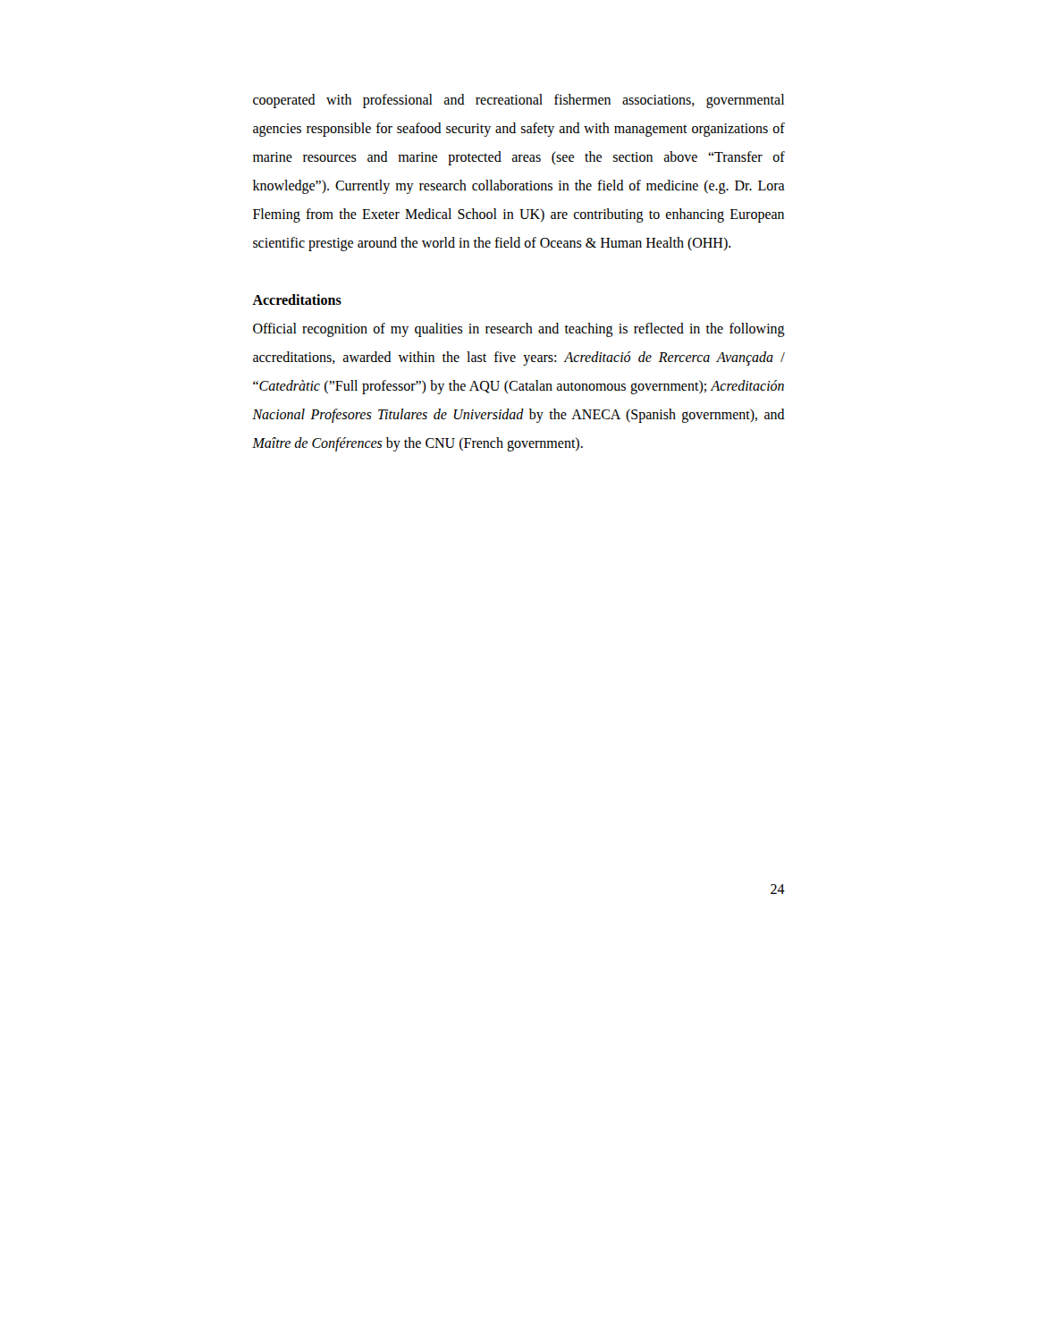cooperated with professional and recreational fishermen associations, governmental agencies responsible for seafood security and safety and with management organizations of marine resources and marine protected areas (see the section above “Transfer of knowledge”). Currently my research collaborations in the field of medicine (e.g. Dr. Lora Fleming from the Exeter Medical School in UK) are contributing to enhancing European scientific prestige around the world in the field of Oceans & Human Health (OHH).
Accreditations
Official recognition of my qualities in research and teaching is reflected in the following accreditations, awarded within the last five years: Acreditació de Rercerca Avançada / “Catedràtic (”Full professor”) by the AQU (Catalan autonomous government); Acreditación Nacional Profesores Titulares de Universidad by the ANECA (Spanish government), and Maître de Conférences by the CNU (French government).
24